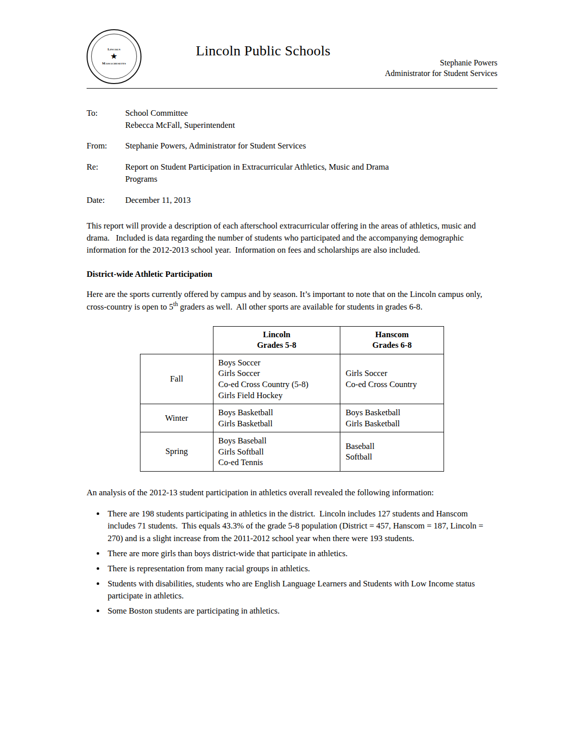Lincoln
★
Massachusetts
Lincoln Public Schools
Stephanie Powers
Administrator for Student Services
To:
School Committee Rebecca McFall, Superintendent
From:
Stephanie Powers, Administrator for Student Services
Re:
Report on Student Participation in Extracurricular Athletics, Music and Drama Programs
Date:
December 11, 2013
This report will provide a description of each afterschool extracurricular offering in the areas of athletics, music and drama. Included is data regarding the number of students who participated and the accompanying demographic information for the 2012-2013 school year. Information on fees and scholarships are also included.
District-wide Athletic Participation
Here are the sports currently offered by campus and by season. It’s important to note that on the Lincoln campus only, cross-country is open to 5th graders as well. All other sports are available for students in grades 6-8.
| | Lincoln Grades 5-8 | Hanscom Grades 6-8 |
| --- | --- | --- |
| Fall | Boys Soccer Girls Soccer Co-ed Cross Country (5-8) Girls Field Hockey | Girls Soccer Co-ed Cross Country |
| Winter | Boys Basketball Girls Basketball | Boys Basketball Girls Basketball |
| Spring | Boys Baseball Girls Softball Co-ed Tennis | Baseball Softball |
An analysis of the 2012-13 student participation in athletics overall revealed the following information:
There are 198 students participating in athletics in the district. Lincoln includes 127 students and Hanscom includes 71 students. This equals 43.3% of the grade 5-8 population (District = 457, Hanscom = 187, Lincoln = 270) and is a slight increase from the 2011-2012 school year when there were 193 students.
There are more girls than boys district-wide that participate in athletics.
There is representation from many racial groups in athletics.
Students with disabilities, students who are English Language Learners and Students with Low Income status participate in athletics.
Some Boston students are participating in athletics.